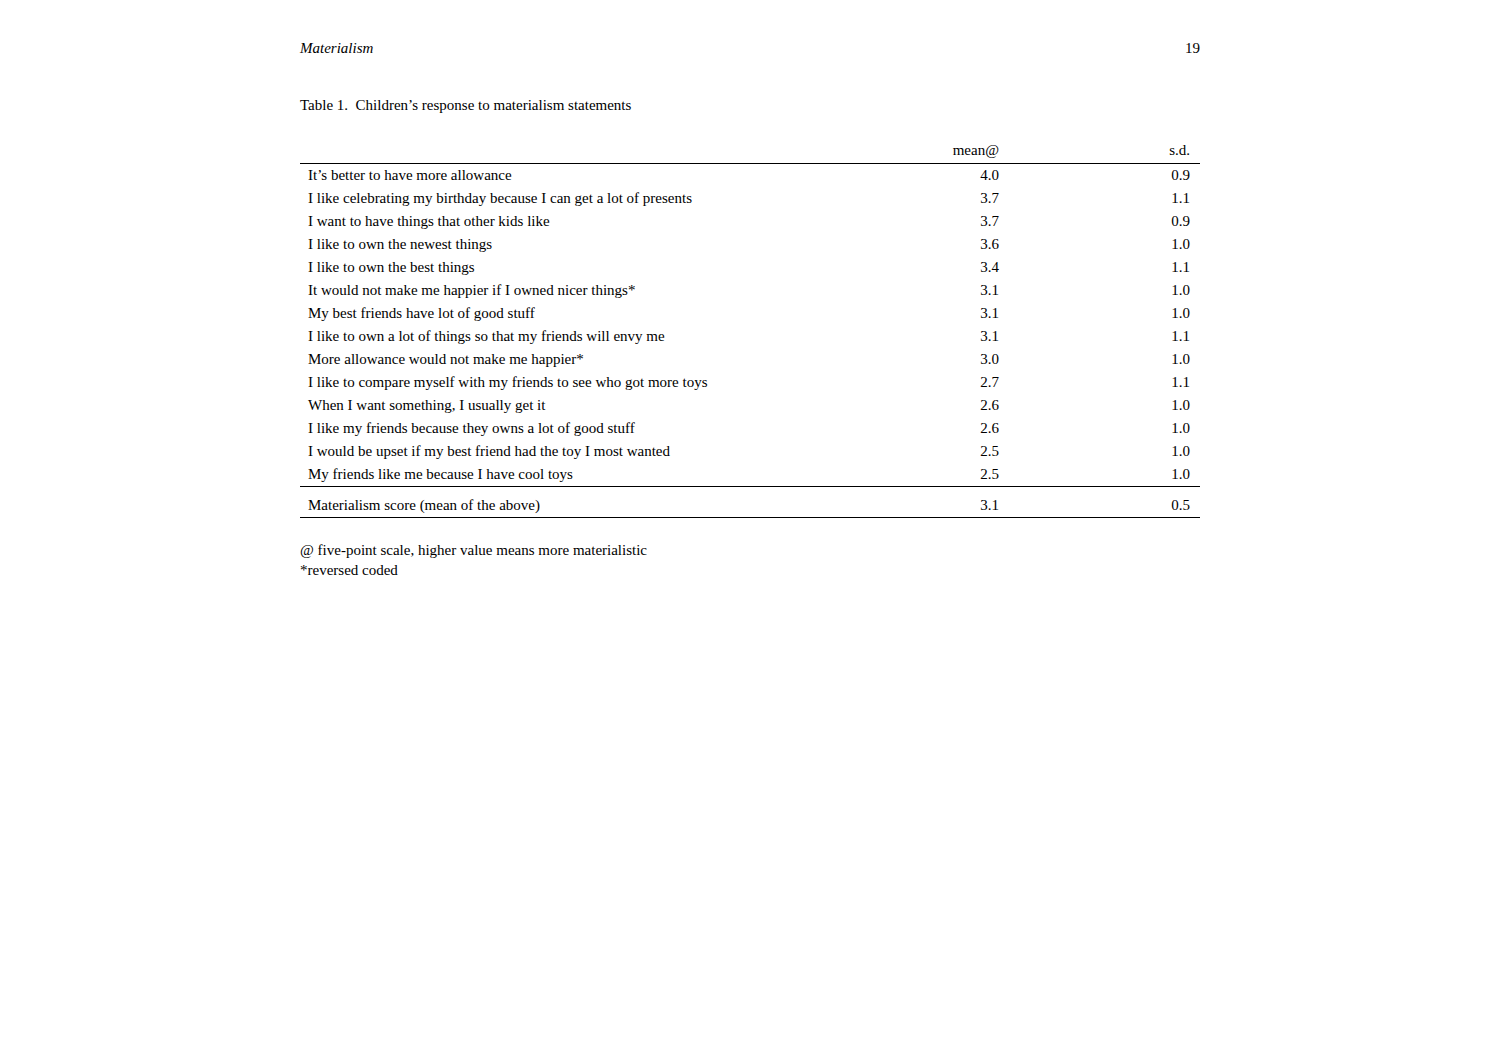Materialism 19
Table 1. Children’s response to materialism statements
| | mean@ | s.d. |
| --- | --- | --- |
| It’s better to have more allowance | 4.0 | 0.9 |
| I like celebrating my birthday because I can get a lot of presents | 3.7 | 1.1 |
| I want to have things that other kids like | 3.7 | 0.9 |
| I like to own the newest things | 3.6 | 1.0 |
| I like to own the best things | 3.4 | 1.1 |
| It would not make me happier if I owned nicer things* | 3.1 | 1.0 |
| My best friends have lot of good stuff | 3.1 | 1.0 |
| I like to own a lot of things so that my friends will envy me | 3.1 | 1.1 |
| More allowance would not make me happier* | 3.0 | 1.0 |
| I like to compare myself with my friends to see who got more toys | 2.7 | 1.1 |
| When I want something, I usually get it | 2.6 | 1.0 |
| I like my friends because they owns a lot of good stuff | 2.6 | 1.0 |
| I would be upset if my best friend had the toy I most wanted | 2.5 | 1.0 |
| My friends like me because I have cool toys | 2.5 | 1.0 |
| Materialism score (mean of the above) | 3.1 | 0.5 |
@ five-point scale, higher value means more materialistic
*reversed coded